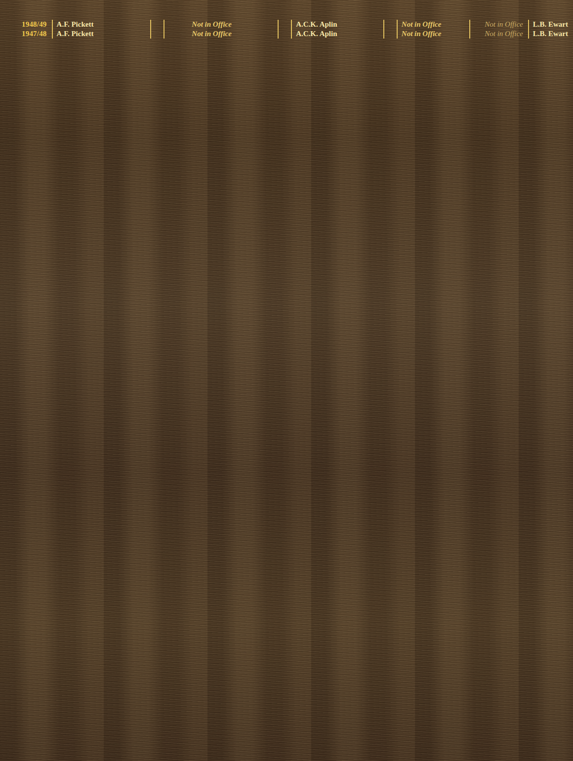| 1948/49 | A.F. Pickett | | | | Not in Office | | | A.C.K. Aplin | | | Not in Office | | | Not in Office | L.B. Ewart |
| 1947/48 | A.F. Pickett | | | | Not in Office | | | A.C.K. Aplin | | | Not in Office | | | Not in Office | L.B. Ewart |